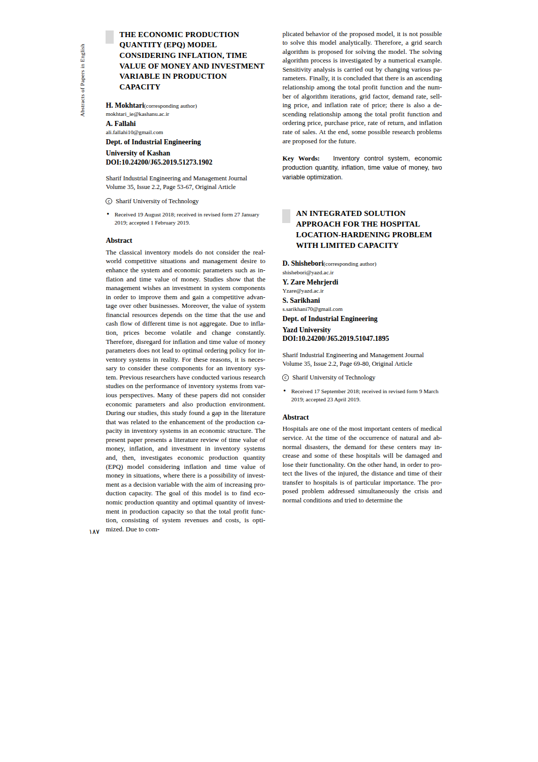Abstracts of Papers in English
The Economic Production Quantity (EPQ) Model Considering Inflation, Time Value of Money and Investment Variable in Production Capacity
H. Mokhtari(corresponding author)
mokhtari_ie@kashanu.ac.ir
A. Fallahi
ali.fallahi10@gmail.com
Dept. of Industrial Engineering
University of Kashan
DOI:10.24200/J65.2019.51273.1902
Sharif Industrial Engineering and Management Journal
Volume 35, Issue 2.2, Page 53-67, Original Article
c Sharif University of Technology
Received 19 August 2018; received in revised form 27 January 2019; accepted 1 February 2019.
Abstract
The classical inventory models do not consider the real-world competitive situations and management desire to enhance the system and economic parameters such as inflation and time value of money. Studies show that the management wishes an investment in system components in order to improve them and gain a competitive advantage over other businesses. Moreover, the value of system financial resources depends on the time that the use and cash flow of different time is not aggregate. Due to inflation, prices become volatile and change constantly. Therefore, disregard for inflation and time value of money parameters does not lead to optimal ordering policy for inventory systems in reality. For these reasons, it is necessary to consider these components for an inventory system. Previous researchers have conducted various research studies on the performance of inventory systems from various perspectives. Many of these papers did not consider economic parameters and also production environment. During our studies, this study found a gap in the literature that was related to the enhancement of the production capacity in inventory systems in an economic structure. The present paper presents a literature review of time value of money, inflation, and investment in inventory systems and, then, investigates economic production quantity (EPQ) model considering inflation and time value of money in situations, where there is a possibility of investment as a decision variable with the aim of increasing production capacity. The goal of this model is to find economic production quantity and optimal quantity of investment in production capacity so that the total profit function, consisting of system revenues and costs, is optimized. Due to com-
plicated behavior of the proposed model, it is not possible to solve this model analytically. Therefore, a grid search algorithm is proposed for solving the model. The solving algorithm process is investigated by a numerical example. Sensitivity analysis is carried out by changing various parameters. Finally, it is concluded that there is an ascending relationship among the total profit function and the number of algorithm iterations, grid factor, demand rate, selling price, and inflation rate of price; there is also a descending relationship among the total profit function and ordering price, purchase price, rate of return, and inflation rate of sales. At the end, some possible research problems are proposed for the future.
Key Words: Inventory control system, economic production quantity, inflation, time value of money, two variable optimization.
An Integrated Solution Approach for the Hospital Location-Hardening Problem with Limited Capacity
D. Shishebori(corresponding author)
shishebori@yazd.ac.ir
Y. Zare Mehrjerdi
Yzare@yazd.ac.ir
S. Sarikhani
s.sarikhani70@gmail.com
Dept. of Industrial Engineering
Yazd University
DOI:10.24200/J65.2019.51047.1895
Sharif Industrial Engineering and Management Journal
Volume 35, Issue 2.2, Page 69-80, Original Article
c Sharif University of Technology
Received 17 September 2018; received in revised form 9 March 2019; accepted 23 April 2019.
Abstract
Hospitals are one of the most important centers of medical service. At the time of the occurrence of natural and abnormal disasters, the demand for these centers may increase and some of these hospitals will be damaged and lose their functionality. On the other hand, in order to protect the lives of the injured, the distance and time of their transfer to hospitals is of particular importance. The proposed problem addressed simultaneously the crisis and normal conditions and tried to determine the
١٨٧